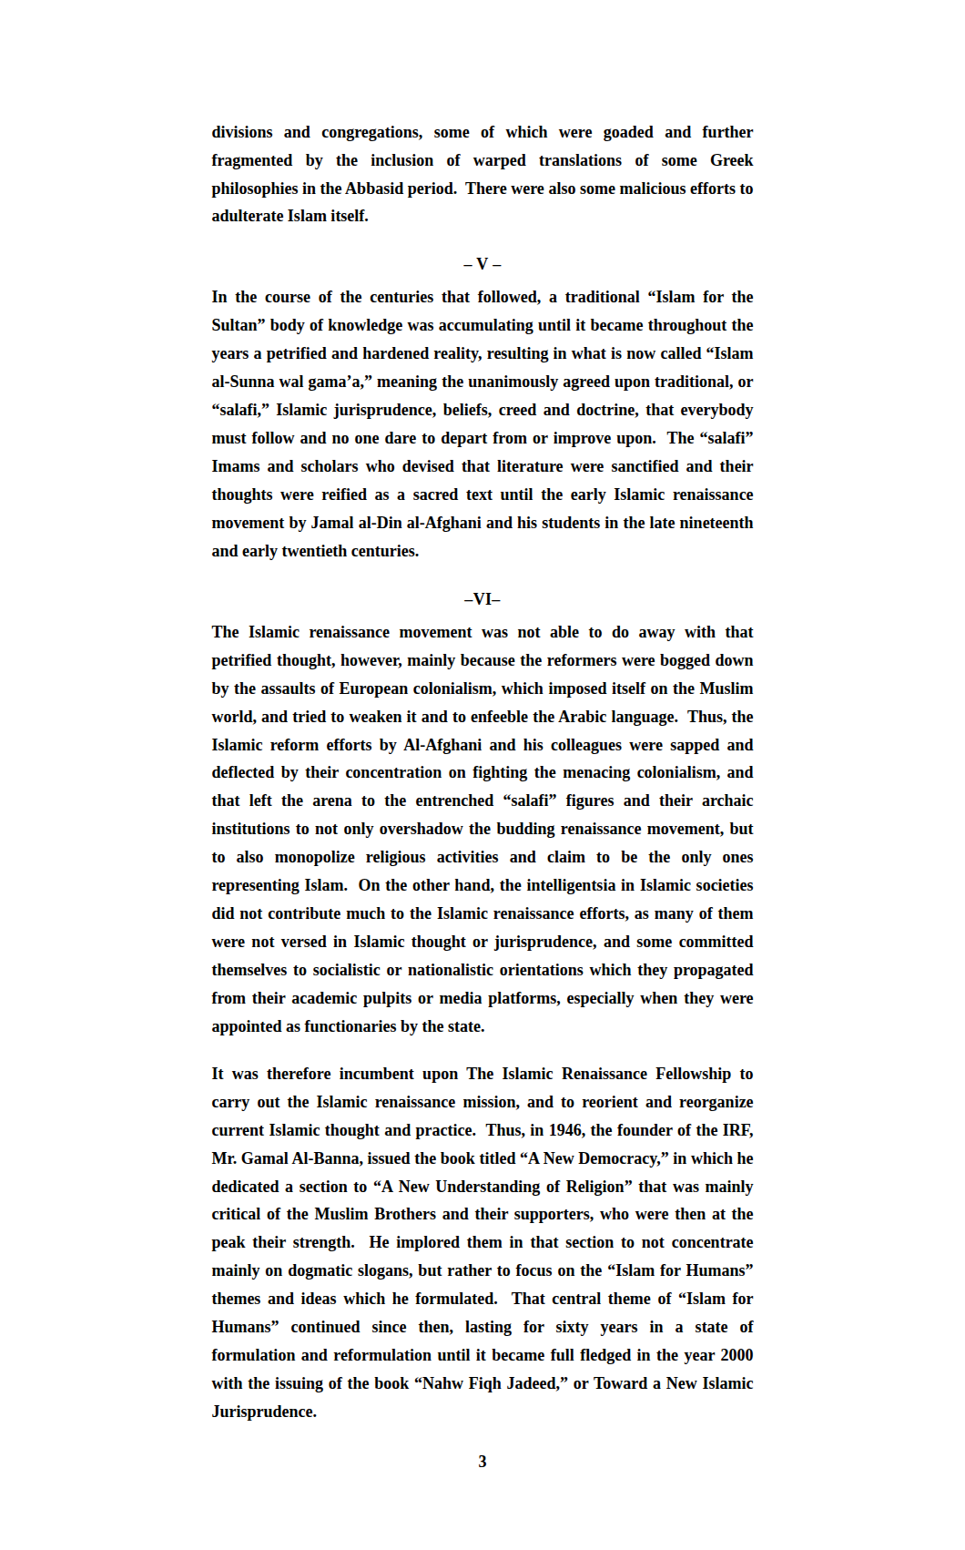divisions and congregations, some of which were goaded and further fragmented by the inclusion of warped translations of some Greek philosophies in the Abbasid period. There were also some malicious efforts to adulterate Islam itself.
– V –
In the course of the centuries that followed, a traditional “Islam for the Sultan” body of knowledge was accumulating until it became throughout the years a petrified and hardened reality, resulting in what is now called “Islam al-Sunna wal gama’a,” meaning the unanimously agreed upon traditional, or “salafi,” Islamic jurisprudence, beliefs, creed and doctrine, that everybody must follow and no one dare to depart from or improve upon. The “salafi” Imams and scholars who devised that literature were sanctified and their thoughts were reified as a sacred text until the early Islamic renaissance movement by Jamal al-Din al-Afghani and his students in the late nineteenth and early twentieth centuries.
–VI–
The Islamic renaissance movement was not able to do away with that petrified thought, however, mainly because the reformers were bogged down by the assaults of European colonialism, which imposed itself on the Muslim world, and tried to weaken it and to enfeeble the Arabic language. Thus, the Islamic reform efforts by Al-Afghani and his colleagues were sapped and deflected by their concentration on fighting the menacing colonialism, and that left the arena to the entrenched “salafi” figures and their archaic institutions to not only overshadow the budding renaissance movement, but to also monopolize religious activities and claim to be the only ones representing Islam. On the other hand, the intelligentsia in Islamic societies did not contribute much to the Islamic renaissance efforts, as many of them were not versed in Islamic thought or jurisprudence, and some committed themselves to socialistic or nationalistic orientations which they propagated from their academic pulpits or media platforms, especially when they were appointed as functionaries by the state.
It was therefore incumbent upon The Islamic Renaissance Fellowship to carry out the Islamic renaissance mission, and to reorient and reorganize current Islamic thought and practice. Thus, in 1946, the founder of the IRF, Mr. Gamal Al-Banna, issued the book titled “A New Democracy,” in which he dedicated a section to “A New Understanding of Religion” that was mainly critical of the Muslim Brothers and their supporters, who were then at the peak their strength. He implored them in that section to not concentrate mainly on dogmatic slogans, but rather to focus on the “Islam for Humans” themes and ideas which he formulated. That central theme of “Islam for Humans” continued since then, lasting for sixty years in a state of formulation and reformulation until it became full fledged in the year 2000 with the issuing of the book “Nahw Fiqh Jadeed,” or Toward a New Islamic Jurisprudence.
3